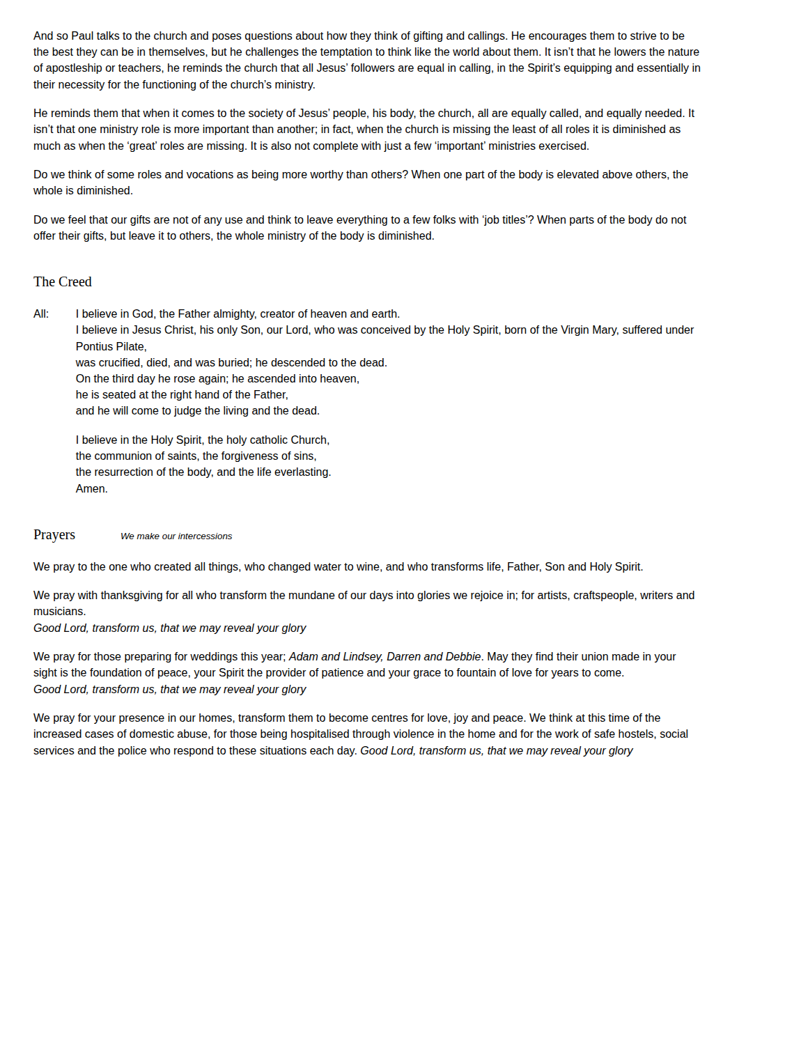And so Paul talks to the church and poses questions about how they think of gifting and callings. He encourages them to strive to be the best they can be in themselves, but he challenges the temptation to think like the world about them. It isn’t that he lowers the nature of apostleship or teachers, he reminds the church that all Jesus’ followers are equal in calling, in the Spirit’s equipping and essentially in their necessity for the functioning of the church’s ministry.
He reminds them that when it comes to the society of Jesus’ people, his body, the church, all are equally called, and equally needed. It isn’t that one ministry role is more important than another; in fact, when the church is missing the least of all roles it is diminished as much as when the ‘great’ roles are missing. It is also not complete with just a few ‘important’ ministries exercised.
Do we think of some roles and vocations as being more worthy than others? When one part of the body is elevated above others, the whole is diminished.
Do we feel that our gifts are not of any use and think to leave everything to a few folks with ‘job titles’? When parts of the body do not offer their gifts, but leave it to others, the whole ministry of the body is diminished.
The Creed
All:
I believe in God, the Father almighty, creator of heaven and earth.
I believe in Jesus Christ, his only Son, our Lord, who was conceived by the Holy Spirit, born of the Virgin Mary, suffered under Pontius Pilate,
was crucified, died, and was buried; he descended to the dead.
On the third day he rose again; he ascended into heaven,
he is seated at the right hand of the Father,
and he will come to judge the living and the dead.
I believe in the Holy Spirit, the holy catholic Church,
the communion of saints, the forgiveness of sins,
the resurrection of the body, and the life everlasting.
Amen.
Prayers We make our intercessions
We pray to the one who created all things, who changed water to wine, and who transforms life, Father, Son and Holy Spirit.
We pray with thanksgiving for all who transform the mundane of our days into glories we rejoice in; for artists, craftspeople, writers and musicians.
Good Lord, transform us, that we may reveal your glory
We pray for those preparing for weddings this year; Adam and Lindsey, Darren and Debbie. May they find their union made in your sight is the foundation of peace, your Spirit the provider of patience and your grace to fountain of love for years to come.
Good Lord, transform us, that we may reveal your glory
We pray for your presence in our homes, transform them to become centres for love, joy and peace. We think at this time of the increased cases of domestic abuse, for those being hospitalised through violence in the home and for the work of safe hostels, social services and the police who respond to these situations each day. Good Lord, transform us, that we may reveal your glory